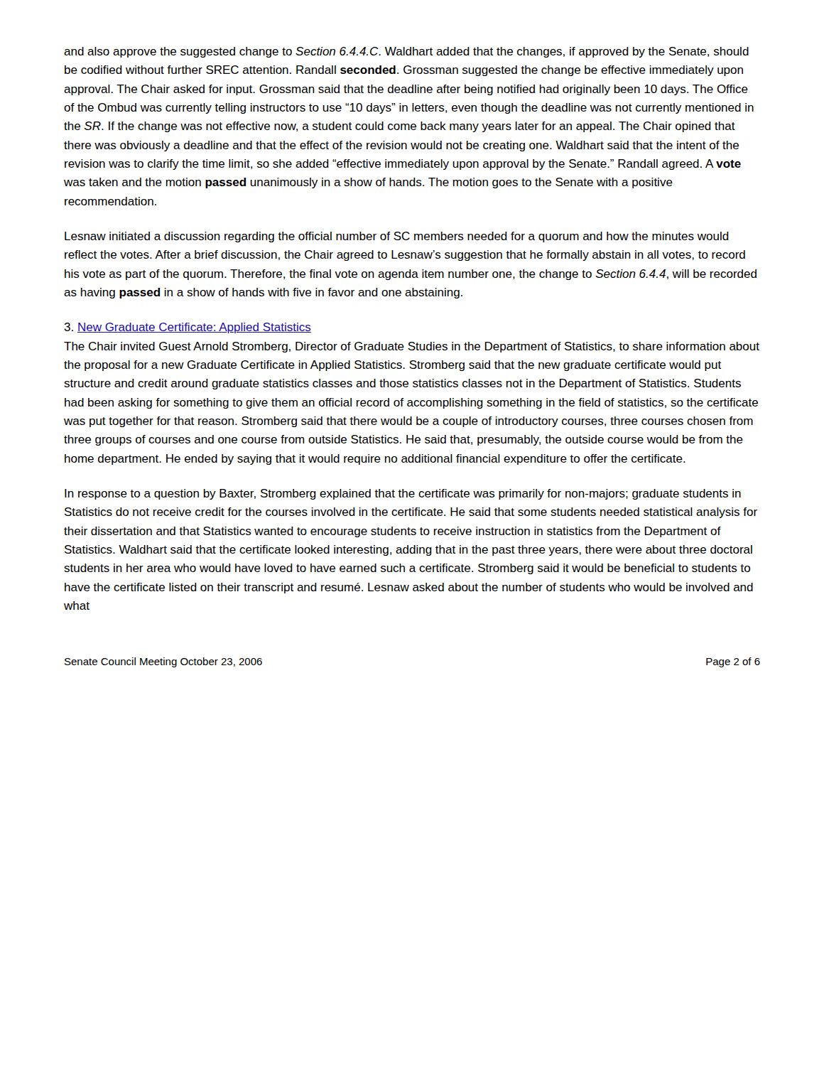and also approve the suggested change to Section 6.4.4.C. Waldhart added that the changes, if approved by the Senate, should be codified without further SREC attention. Randall seconded. Grossman suggested the change be effective immediately upon approval. The Chair asked for input. Grossman said that the deadline after being notified had originally been 10 days. The Office of the Ombud was currently telling instructors to use “10 days” in letters, even though the deadline was not currently mentioned in the SR. If the change was not effective now, a student could come back many years later for an appeal. The Chair opined that there was obviously a deadline and that the effect of the revision would not be creating one. Waldhart said that the intent of the revision was to clarify the time limit, so she added “effective immediately upon approval by the Senate.” Randall agreed. A vote was taken and the motion passed unanimously in a show of hands. The motion goes to the Senate with a positive recommendation.
Lesnaw initiated a discussion regarding the official number of SC members needed for a quorum and how the minutes would reflect the votes. After a brief discussion, the Chair agreed to Lesnaw’s suggestion that he formally abstain in all votes, to record his vote as part of the quorum. Therefore, the final vote on agenda item number one, the change to Section 6.4.4, will be recorded as having passed in a show of hands with five in favor and one abstaining.
3. New Graduate Certificate: Applied Statistics
The Chair invited Guest Arnold Stromberg, Director of Graduate Studies in the Department of Statistics, to share information about the proposal for a new Graduate Certificate in Applied Statistics. Stromberg said that the new graduate certificate would put structure and credit around graduate statistics classes and those statistics classes not in the Department of Statistics. Students had been asking for something to give them an official record of accomplishing something in the field of statistics, so the certificate was put together for that reason. Stromberg said that there would be a couple of introductory courses, three courses chosen from three groups of courses and one course from outside Statistics. He said that, presumably, the outside course would be from the home department. He ended by saying that it would require no additional financial expenditure to offer the certificate.
In response to a question by Baxter, Stromberg explained that the certificate was primarily for non-majors; graduate students in Statistics do not receive credit for the courses involved in the certificate. He said that some students needed statistical analysis for their dissertation and that Statistics wanted to encourage students to receive instruction in statistics from the Department of Statistics. Waldhart said that the certificate looked interesting, adding that in the past three years, there were about three doctoral students in her area who would have loved to have earned such a certificate. Stromberg said it would be beneficial to students to have the certificate listed on their transcript and resumé. Lesnaw asked about the number of students who would be involved and what
Senate Council Meeting October 23, 2006 Page 2 of 6